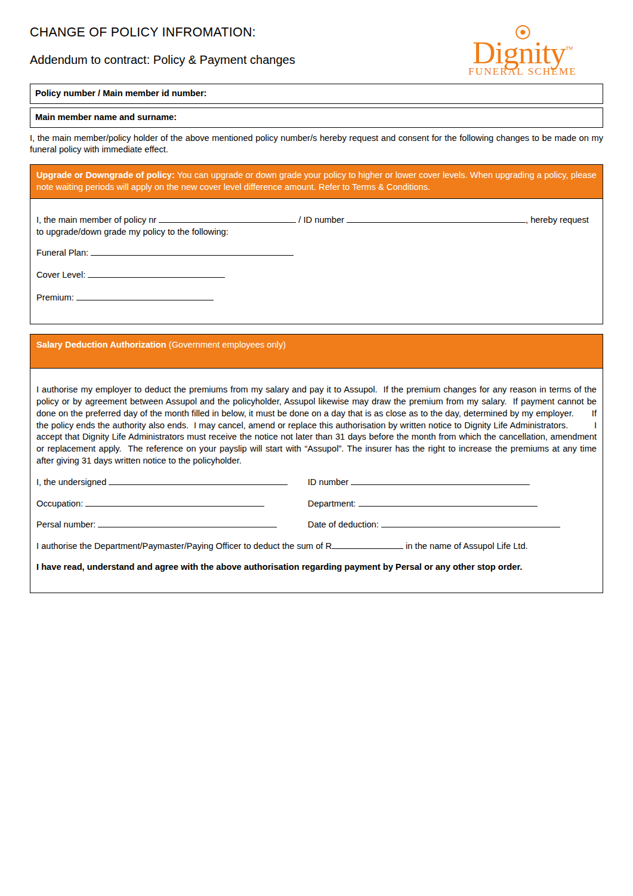CHANGE OF POLICY INFROMATION:
Addendum to contract: Policy & Payment changes
⦿
Dignity™
FUNERAL SCHEME
Policy number / Main member id number:
Main member name and surname:
I, the main member/policy holder of the above mentioned policy number/s hereby request and consent for the following changes to be made on my funeral policy with immediate effect.
Upgrade or Downgrade of policy: You can upgrade or down grade your policy to higher or lower cover levels. When upgrading a policy, please note waiting periods will apply on the new cover level difference amount. Refer to Terms & Conditions.
I, the main member of policy nr / ID number , hereby request to upgrade/down grade my policy to the following:
Funeral Plan:
Cover Level:
Premium:
Salary Deduction Authorization (Government employees only)
I authorise my employer to deduct the premiums from my salary and pay it to Assupol. If the premium changes for any reason in terms of the policy or by agreement between Assupol and the policyholder, Assupol likewise may draw the premium from my salary. If payment cannot be done on the preferred day of the month filled in below, it must be done on a day that is as close as to the day, determined by my employer. If the policy ends the authority also ends. I may cancel, amend or replace this authorisation by written notice to Dignity Life Administrators. I accept that Dignity Life Administrators must receive the notice not later than 31 days before the month from which the cancellation, amendment or replacement apply. The reference on your payslip will start with “Assupol”. The insurer has the right to increase the premiums at any time after giving 31 days written notice to the policyholder.
I, the undersigned ID number
Occupation: Department:
Persal number: Date of deduction:
I authorise the Department/Paymaster/Paying Officer to deduct the sum of R in the name of Assupol Life Ltd.
I have read, understand and agree with the above authorisation regarding payment by Persal or any other stop order.